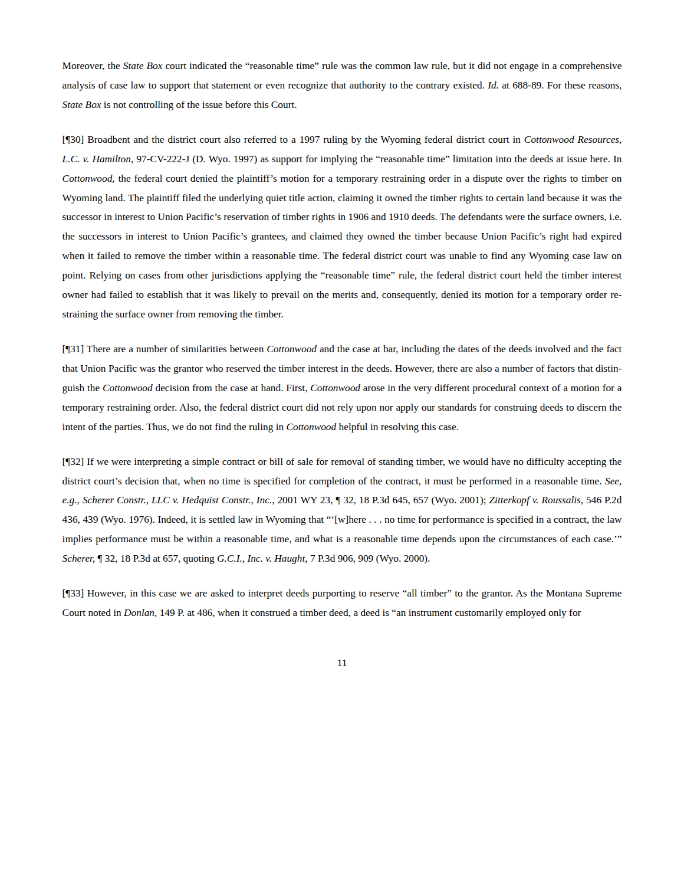Moreover, the State Box court indicated the “reasonable time” rule was the common law rule, but it did not engage in a comprehensive analysis of case law to support that statement or even recognize that authority to the contrary existed. Id. at 688-89. For these reasons, State Box is not controlling of the issue before this Court.
[¶30] Broadbent and the district court also referred to a 1997 ruling by the Wyoming federal district court in Cottonwood Resources, L.C. v. Hamilton, 97-CV-222-J (D. Wyo. 1997) as support for implying the “reasonable time” limitation into the deeds at issue here. In Cottonwood, the federal court denied the plaintiff’s motion for a temporary restraining order in a dispute over the rights to timber on Wyoming land. The plaintiff filed the underlying quiet title action, claiming it owned the timber rights to certain land because it was the successor in interest to Union Pacific’s reservation of timber rights in 1906 and 1910 deeds. The defendants were the surface owners, i.e. the successors in interest to Union Pacific’s grantees, and claimed they owned the timber because Union Pacific’s right had expired when it failed to remove the timber within a reasonable time. The federal district court was unable to find any Wyoming case law on point. Relying on cases from other jurisdictions applying the “reasonable time” rule, the federal district court held the timber interest owner had failed to establish that it was likely to prevail on the merits and, consequently, denied its motion for a temporary order restraining the surface owner from removing the timber.
[¶31] There are a number of similarities between Cottonwood and the case at bar, including the dates of the deeds involved and the fact that Union Pacific was the grantor who reserved the timber interest in the deeds. However, there are also a number of factors that distinguish the Cottonwood decision from the case at hand. First, Cottonwood arose in the very different procedural context of a motion for a temporary restraining order. Also, the federal district court did not rely upon nor apply our standards for construing deeds to discern the intent of the parties. Thus, we do not find the ruling in Cottonwood helpful in resolving this case.
[¶32] If we were interpreting a simple contract or bill of sale for removal of standing timber, we would have no difficulty accepting the district court’s decision that, when no time is specified for completion of the contract, it must be performed in a reasonable time. See, e.g., Scherer Constr., LLC v. Hedquist Constr., Inc., 2001 WY 23, ¶ 32, 18 P.3d 645, 657 (Wyo. 2001); Zitterkopf v. Roussalis, 546 P.2d 436, 439 (Wyo. 1976). Indeed, it is settled law in Wyoming that “‘[w]here . . . no time for performance is specified in a contract, the law implies performance must be within a reasonable time, and what is a reasonable time depends upon the circumstances of each case.’” Scherer, ¶ 32, 18 P.3d at 657, quoting G.C.I., Inc. v. Haught, 7 P.3d 906, 909 (Wyo. 2000).
[¶33] However, in this case we are asked to interpret deeds purporting to reserve “all timber” to the grantor. As the Montana Supreme Court noted in Donlan, 149 P. at 486, when it construed a timber deed, a deed is “an instrument customarily employed only for
11